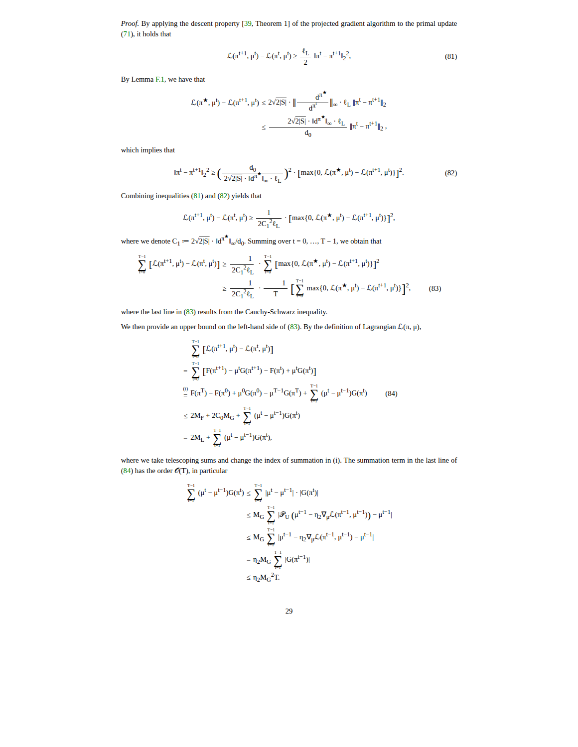Proof. By applying the descent property [39, Theorem 1] of the projected gradient algorithm to the primal update (71), it holds that
ℒ(πt+1, μt) − ℒ(πt, μt) ≥ ℓL 2 ‖πt − πt+1‖22,
(81)
By Lemma F.1, we have that
ℒ(π★, μt) − ℒ(πt+1, μt)
≤
2√2|S| · ‖dπ★dπt‖∞ · ℓL ‖πt − πt+1‖2
≤
2√2|S| · ‖dπ★‖∞ · ℓL d0 ‖πt − πt+1‖2 ,
which implies that
‖πt − πt+1‖22 ≥ (d02√2|S| · ‖dπ★‖∞ · ℓL)2 · [max{0, ℒ(π★, μt) − ℒ(πt+1, μt)}]2.
(82)
Combining inequalities (81) and (82) yields that
ℒ(πt+1, μt) − ℒ(πt, μt) ≥ 12C12ℓL · [max{0, ℒ(π★, μt) − ℒ(πt+1, μt)}]2,
where we denote C1 ≔ 2√2|S| · ‖dπ★‖∞/d0. Summing over t = 0, …, T − 1, we obtain that
T−1∑t=0 [ℒ(πt+1, μt) − ℒ(πt, μt)]
≥
12C12ℓL · T−1∑t=0 [max{0, ℒ(π★, μt) − ℒ(πt+1, μt)}]2
≥
12C12ℓL · 1 T [T−1∑t=0 max{0, ℒ(π★, μt) − ℒ(πt+1, μt)}]2,
(83)
where the last line in (83) results from the Cauchy-Schwarz inequality.
We then provide an upper bound on the left-hand side of (83). By the definition of Lagrangian ℒ(π, μ),
T−1∑t=0 [ℒ(πt+1, μt) − ℒ(πt, μt)]
=
T−1∑t=0 [F(πt+1) − μtG(πt+1) − F(πt) + μtG(πt)]
(i)=
F(πT) − F(π0) + μ0G(π0) − μT−1G(πT) + T−1∑t=1 (μt − μt−1)G(πt)
(84)
≤
2MF + 2C0MG + T−1∑t=1 (μt − μt−1)G(πt)
=
2ML + T−1∑t=1 (μt − μt−1)G(πt),
where we take telescoping sums and change the index of summation in (i). The summation term in the last line of (84) has the order 𝒪(T), in particular
T−1∑t=1 (μt − μt−1)G(πt)
≤
T−1∑t=1 |μt − μt−1| · |G(πt)|
≤
MG T−1∑t=1 |𝒫U (μt−1 − η2∇μℒ(πt−1, μt−1)) − μt−1|
≤
MG T−1∑t=1 |μt−1 − η2∇μℒ(πt−1, μt−1) − μt−1|
=
η2MG T−1∑t=1 |G(πt−1)|
≤
η2MG2T.
29